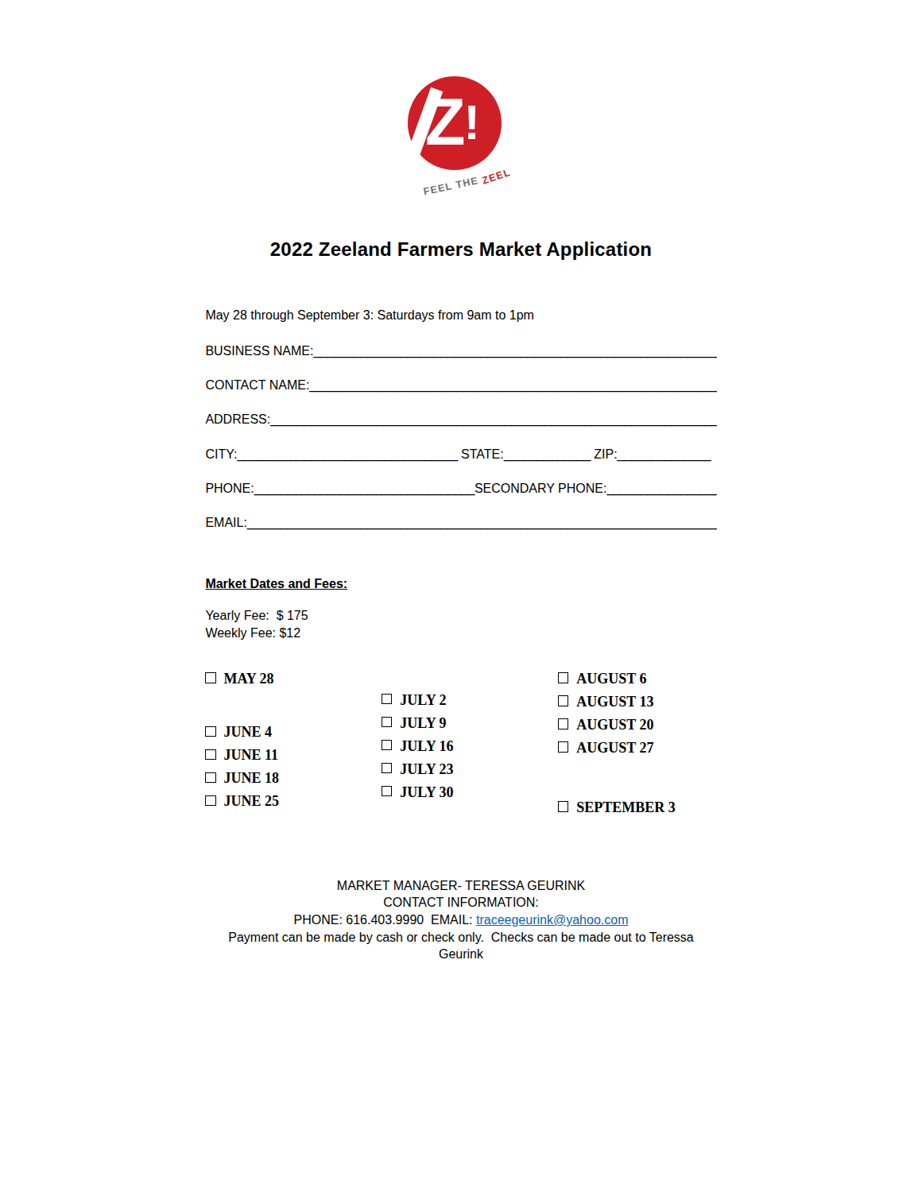Z!
FEEL THE ZEEL
2022 Zeeland Farmers Market Application
May 28 through September 3: Saturdays from 9am to 1pm
BUSINESS NAME:_______________________________________________________________
CONTACT NAME:________________________________________________________________
ADDRESS:_____________________________________________________________________
CITY:_________________________________ STATE:_____________ ZIP:______________
PHONE:_________________________________SECONDARY PHONE:_____________________
EMAIL:_______________________________________________________________________
Market Dates and Fees:
Yearly Fee: $ 175
Weekly Fee: $12
MAY 28
JUNE 4
JUNE 11
JUNE 18
JUNE 25
JULY 2
JULY 9
JULY 16
JULY 23
JULY 30
AUGUST 6
AUGUST 13
AUGUST 20
AUGUST 27
SEPTEMBER 3
MARKET MANAGER- TERESSA GEURINK
CONTACT INFORMATION:
PHONE: 616.403.9990 EMAIL: traceegeurink@yahoo.com
Payment can be made by cash or check only. Checks can be made out to Teressa Geurink